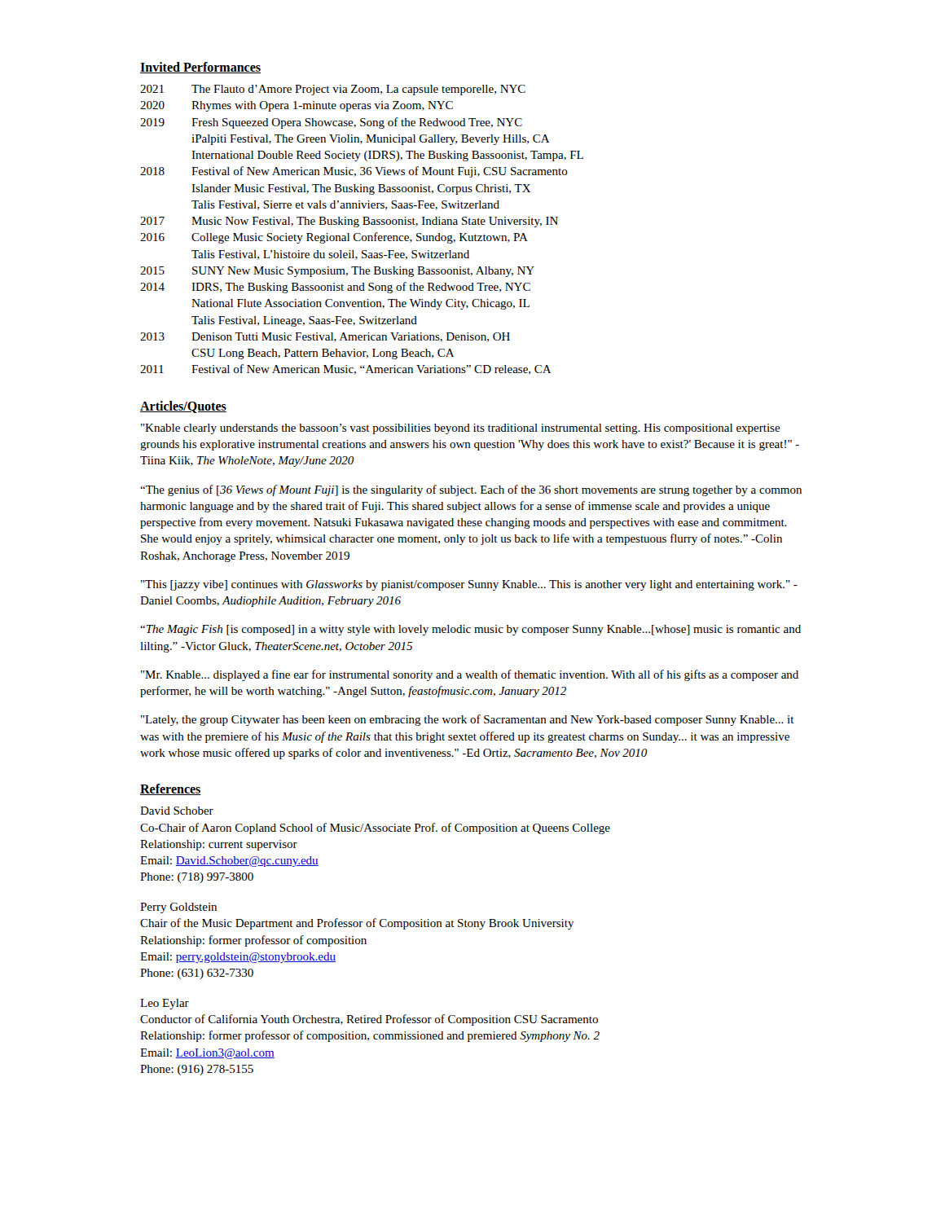Invited Performances
| 2021 | The Flauto d’Amore Project via Zoom, La capsule temporelle, NYC |
| 2020 | Rhymes with Opera 1-minute operas via Zoom, NYC |
| 2019 | Fresh Squeezed Opera Showcase, Song of the Redwood Tree, NYC iPalpiti Festival, The Green Violin, Municipal Gallery, Beverly Hills, CA International Double Reed Society (IDRS), The Busking Bassoonist, Tampa, FL |
| 2018 | Festival of New American Music, 36 Views of Mount Fuji, CSU Sacramento Islander Music Festival, The Busking Bassoonist, Corpus Christi, TX Talis Festival, Sierre et vals d’anniviers, Saas-Fee, Switzerland |
| 2017 | Music Now Festival, The Busking Bassoonist, Indiana State University, IN |
| 2016 | College Music Society Regional Conference, Sundog, Kutztown, PA Talis Festival, L’histoire du soleil, Saas-Fee, Switzerland |
| 2015 | SUNY New Music Symposium, The Busking Bassoonist, Albany, NY |
| 2014 | IDRS, The Busking Bassoonist and Song of the Redwood Tree, NYC National Flute Association Convention, The Windy City, Chicago, IL Talis Festival, Lineage, Saas-Fee, Switzerland |
| 2013 | Denison Tutti Music Festival, American Variations, Denison, OH CSU Long Beach, Pattern Behavior, Long Beach, CA |
| 2011 | Festival of New American Music, “American Variations” CD release, CA |
Articles/Quotes
"Knable clearly understands the bassoon’s vast possibilities beyond its traditional instrumental setting. His compositional expertise grounds his explorative instrumental creations and answers his own question 'Why does this work have to exist?' Because it is great!" -Tiina Kiik, The WholeNote, May/June 2020
“The genius of [36 Views of Mount Fuji] is the singularity of subject. Each of the 36 short movements are strung together by a common harmonic language and by the shared trait of Fuji. This shared subject allows for a sense of immense scale and provides a unique perspective from every movement. Natsuki Fukasawa navigated these changing moods and perspectives with ease and commitment. She would enjoy a spritely, whimsical character one moment, only to jolt us back to life with a tempestuous flurry of notes.” -Colin Roshak, Anchorage Press, November 2019
"This [jazzy vibe] continues with Glassworks by pianist/composer Sunny Knable... This is another very light and entertaining work." -Daniel Coombs, Audiophile Audition, February 2016
“The Magic Fish [is composed] in a witty style with lovely melodic music by composer Sunny Knable...[whose] music is romantic and lilting.” -Victor Gluck, TheaterScene.net, October 2015
"Mr. Knable... displayed a fine ear for instrumental sonority and a wealth of thematic invention. With all of his gifts as a composer and performer, he will be worth watching." -Angel Sutton, feastofmusic.com, January 2012
"Lately, the group Citywater has been keen on embracing the work of Sacramentan and New York-based composer Sunny Knable... it was with the premiere of his Music of the Rails that this bright sextet offered up its greatest charms on Sunday... it was an impressive work whose music offered up sparks of color and inventiveness." -Ed Ortiz, Sacramento Bee, Nov 2010
References
David Schober
Co-Chair of Aaron Copland School of Music/Associate Prof. of Composition at Queens College
Relationship: current supervisor
Email: David.Schober@qc.cuny.edu
Phone: (718) 997-3800
Perry Goldstein
Chair of the Music Department and Professor of Composition at Stony Brook University
Relationship: former professor of composition
Email: perry.goldstein@stonybrook.edu
Phone: (631) 632-7330
Leo Eylar
Conductor of California Youth Orchestra, Retired Professor of Composition CSU Sacramento
Relationship: former professor of composition, commissioned and premiered Symphony No. 2
Email: LeoLion3@aol.com
Phone: (916) 278-5155